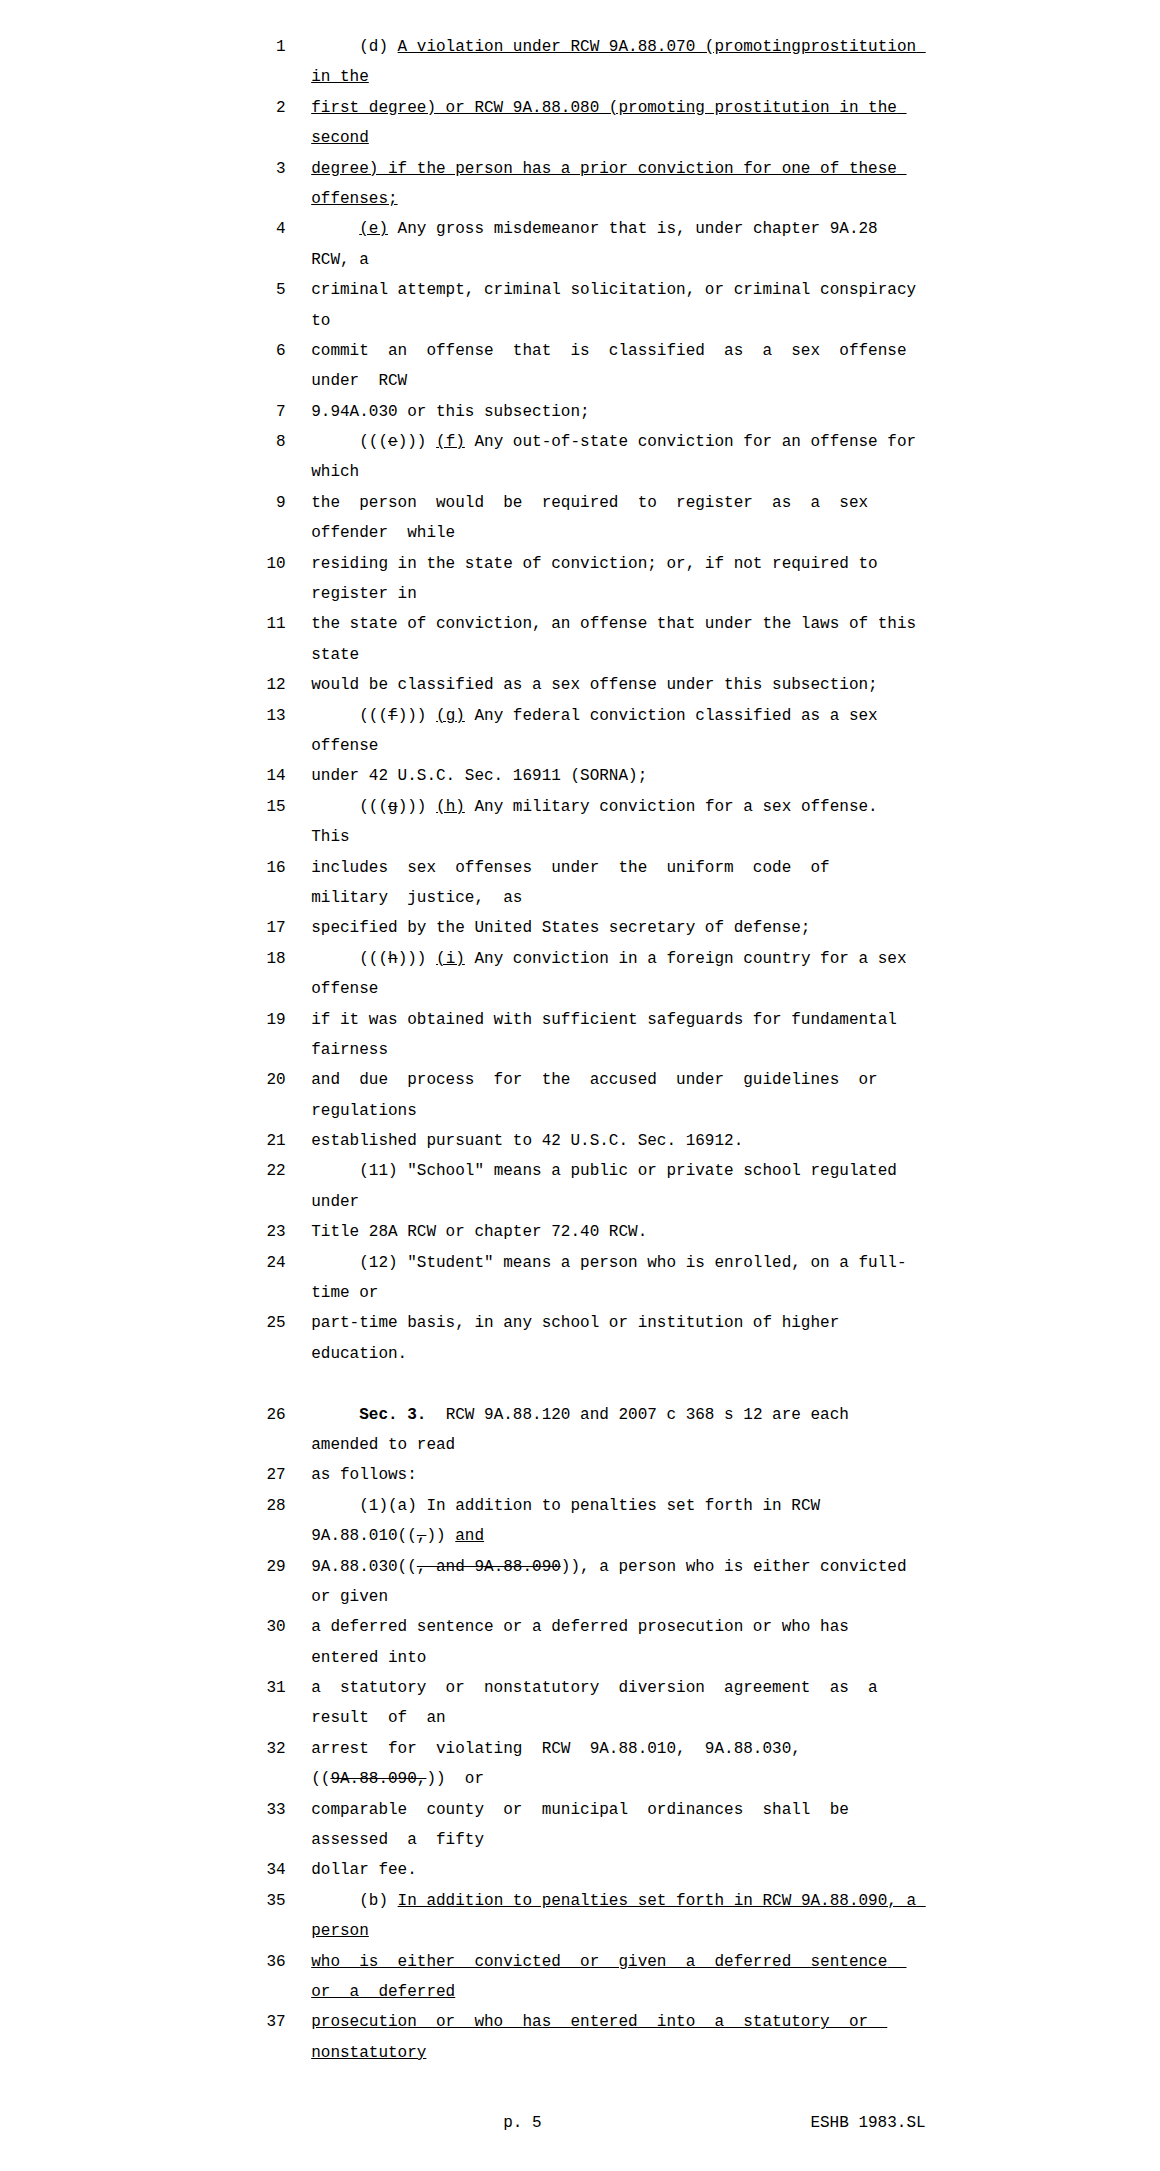1 (d) A violation under RCW 9A.88.070 (promotingprostitution in the
2 first degree) or RCW 9A.88.080 (promoting prostitution in the second
3 degree) if the person has a prior conviction for one of these offenses;
4 (e) Any gross misdemeanor that is, under chapter 9A.28 RCW, a
5 criminal attempt, criminal solicitation, or criminal conspiracy to
6 commit an offense that is classified as a sex offense under RCW
79.94A.030 or this subsection;
8 (((e))) (f) Any out-of-state conviction for an offense for which
9 the person would be required to register as a sex offender while
10 residing in the state of conviction; or, if not required to register in
11 the state of conviction, an offense that under the laws of this state
12 would be classified as a sex offense under this subsection;
13 (((f))) (g) Any federal conviction classified as a sex offense
14 under 42 U.S.C. Sec. 16911 (SORNA);
15 (((g))) (h) Any military conviction for a sex offense. This
16 includes sex offenses under the uniform code of military justice, as
17 specified by the United States secretary of defense;
18 (((h))) (i) Any conviction in a foreign country for a sex offense
19 if it was obtained with sufficient safeguards for fundamental fairness
20 and due process for the accused under guidelines or regulations
21 established pursuant to 42 U.S.C. Sec. 16912.
22 (11) "School" means a public or private school regulated under
23 Title 28A RCW or chapter 72.40 RCW.
24 (12) "Student" means a person who is enrolled, on a full-time or
25 part-time basis, in any school or institution of higher education.
26 Sec. 3. RCW 9A.88.120 and 2007 c 368 s 12 are each amended to read
27 as follows:
28 (1)(a) In addition to penalties set forth in RCW 9A.88.010((,)) and
299A.88.030((, and 9A.88.090)), a person who is either convicted or given
30 a deferred sentence or a deferred prosecution or who has entered into
31 a statutory or nonstatutory diversion agreement as a result of an
32 arrest for violating RCW 9A.88.010, 9A.88.030, ((9A.88.090,)) or
33 comparable county or municipal ordinances shall be assessed a fifty
34 dollar fee.
35 (b) In addition to penalties set forth in RCW 9A.88.090, a person
36 who is either convicted or given a deferred sentence or a deferred
37 prosecution or who has entered into a statutory or nonstatutory
p. 5ESHB 1983.SL